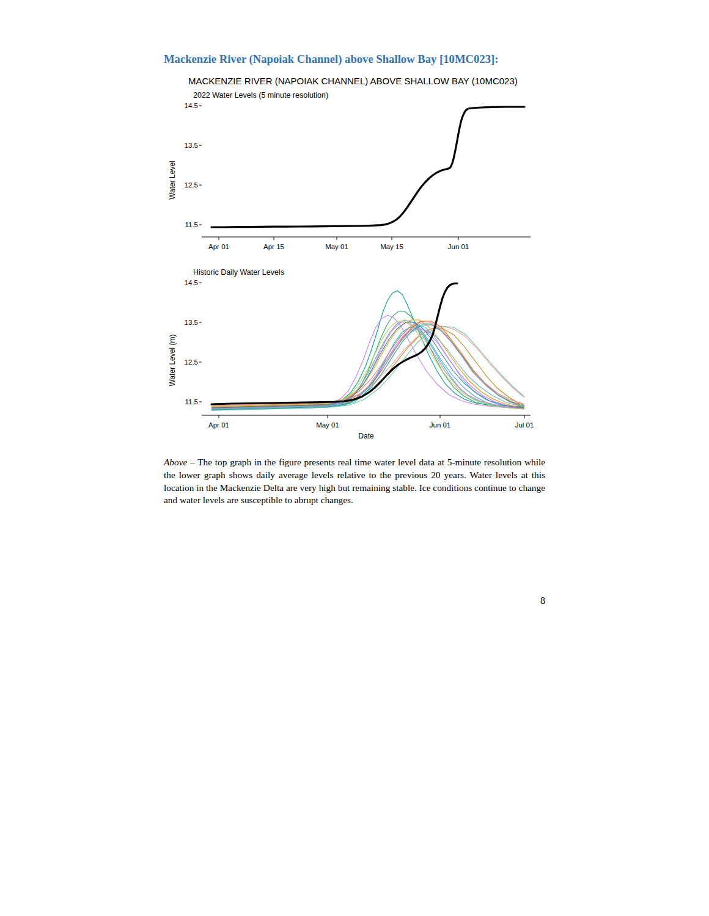Mackenzie River (Napoiak Channel) above Shallow Bay [10MC023]:
MACKENZIE RIVER (NAPOIAK CHANNEL) ABOVE SHALLOW BAY (10MC023) 2022 Water Levels (5 minute resolution) Water Level 11.5 12.5 13.5 14.5 Apr 01 Apr 15 May 01 May 15 Jun 01 Historic Daily Water Levels Water Level (m) 11.5 12.5 13.5 14.5 Apr 01 May 01 Jun 01 Jul 01 Date
Above – The top graph in the figure presents real time water level data at 5-minute resolution while the lower graph shows daily average levels relative to the previous 20 years. Water levels at this location in the Mackenzie Delta are very high but remaining stable. Ice conditions continue to change and water levels are susceptible to abrupt changes.
8